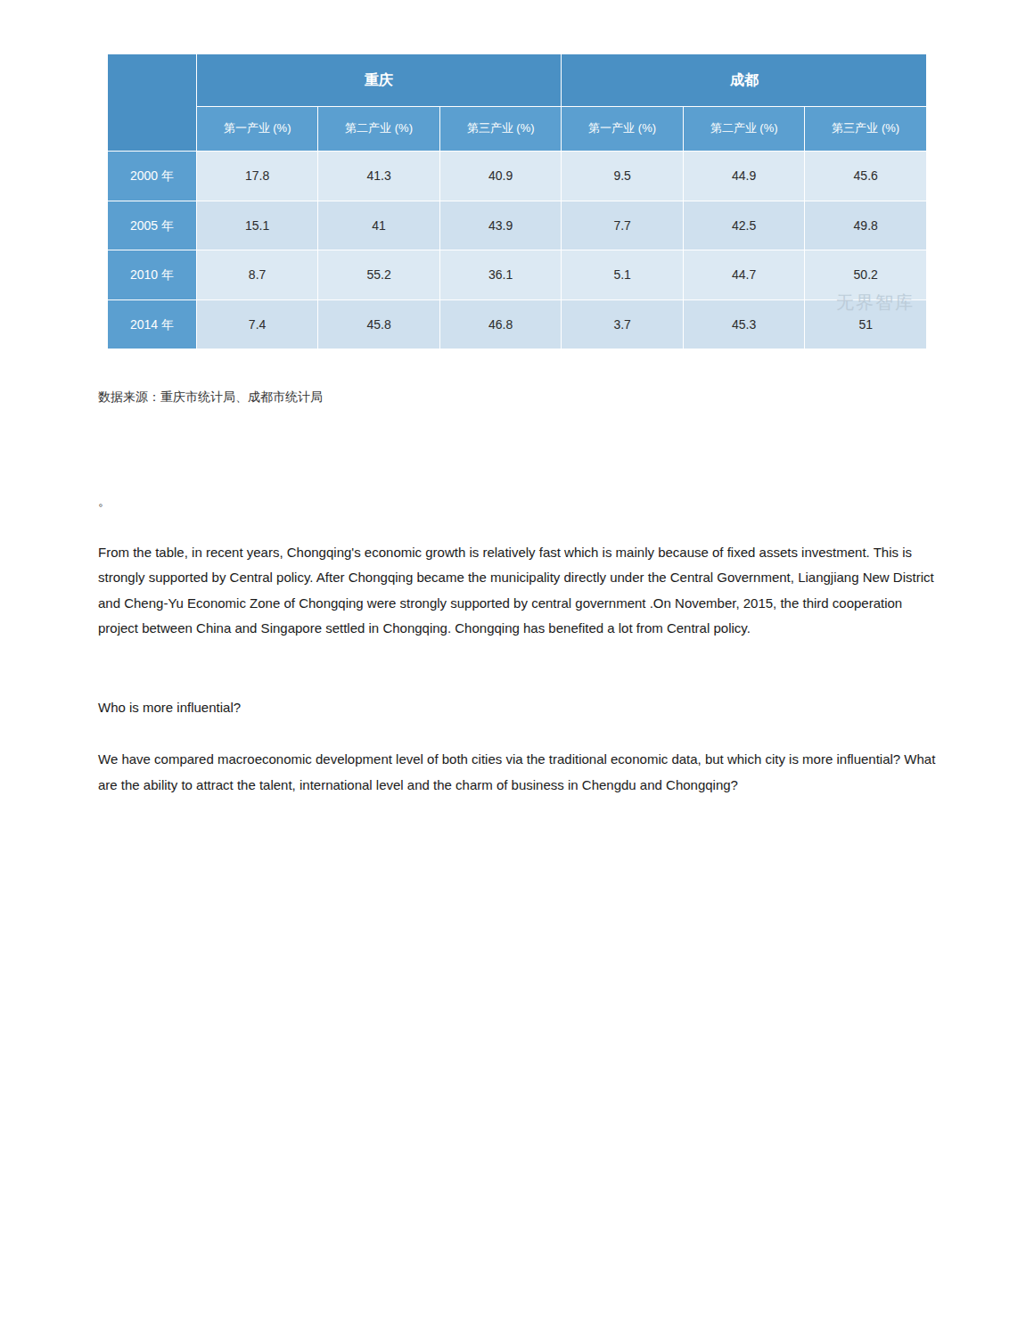| | 重庆 | 成都 |
| --- | --- | --- |
| 第一产业 (%) | 第二产业 (%) | 第三产业 (%) | 第一产业 (%) | 第二产业 (%) | 第三产业 (%) |
| 2000 年 | 17.8 | 41.3 | 40.9 | 9.5 | 44.9 | 45.6 |
| 2005 年 | 15.1 | 41 | 43.9 | 7.7 | 42.5 | 49.8 |
| 2010 年 | 8.7 | 55.2 | 36.1 | 5.1 | 44.7 | 50.2 |
| 2014 年 | 7.4 | 45.8 | 46.8 | 3.7 | 45.3 | 51 |
无界智库
数据来源：重庆市统计局、成都市统计局
。
From the table, in recent years, Chongqing's economic growth is relatively fast which is mainly because of fixed assets investment. This is strongly supported by Central policy. After Chongqing became the municipality directly under the Central Government, Liangjiang New District and Cheng-Yu Economic Zone of Chongqing were strongly supported by central government .On November, 2015, the third cooperation project between China and Singapore settled in Chongqing. Chongqing has benefited a lot from Central policy.
Who is more influential?
We have compared macroeconomic development level of both cities via the traditional economic data, but which city is more influential? What are the ability to attract the talent, international level and the charm of business in Chengdu and Chongqing?